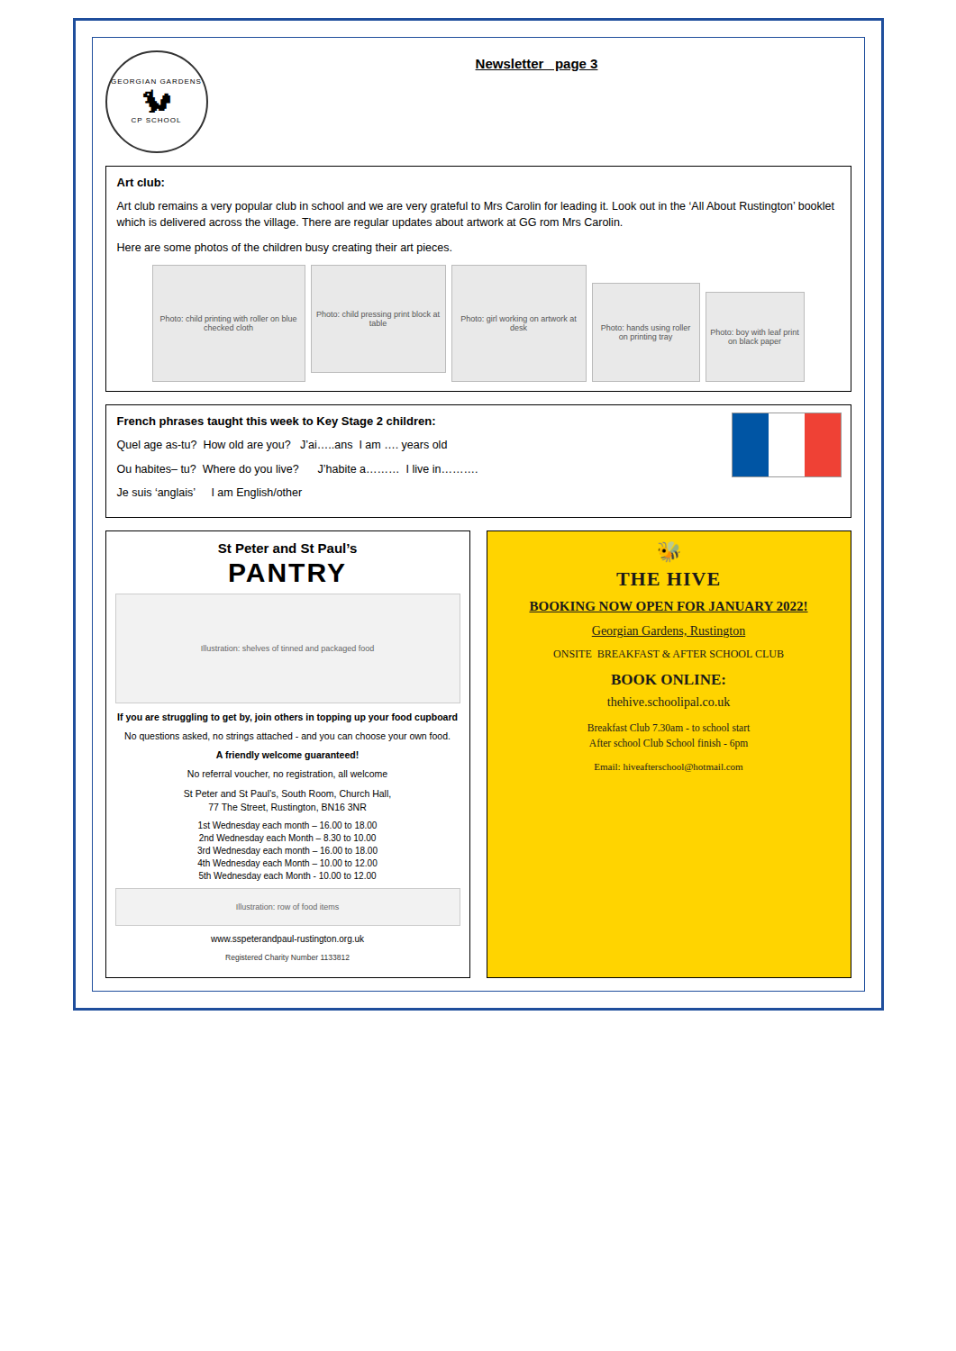GEORGIAN GARDENS
🐿
CP SCHOOL
Newsletter page 3
Art club:
Art club remains a very popular club in school and we are very grateful to Mrs Carolin for leading it. Look out in the ‘All About Rustington’ booklet which is delivered across the village. There are regular updates about artwork at GG rom Mrs Carolin.
Here are some photos of the children busy creating their art pieces.
Photo: child printing with roller on blue checked cloth
Photo: child pressing print block at table
Photo: girl working on artwork at desk
Photo: hands using roller on printing tray
Photo: boy with leaf print on black paper
French phrases taught this week to Key Stage 2 children:
Quel age as-tu? How old are you? J’ai…..ans I am …. years old
Ou habites– tu? Where do you live? J’habite a……… I live in……….
Je suis ‘anglais’ I am English/other
St Peter and St Paul’s
PANTRY
Illustration: shelves of tinned and packaged food
If you are struggling to get by, join others in topping up your food cupboard
No questions asked, no strings attached - and you can choose your own food.
A friendly welcome guaranteed!
No referral voucher, no registration, all welcome
St Peter and St Paul’s, South Room, Church Hall,
77 The Street, Rustington, BN16 3NR
1st Wednesday each month – 16.00 to 18.00
2nd Wednesday each Month – 8.30 to 10.00
3rd Wednesday each month – 16.00 to 18.00
4th Wednesday each Month – 10.00 to 12.00
5th Wednesday each Month - 10.00 to 12.00
Illustration: row of food items
www.sspeterandpaul-rustington.org.uk
Registered Charity Number 1133812
🐝
THE HIVE
BOOKING NOW OPEN FOR JANUARY 2022!
Georgian Gardens, Rustington
ONSITE BREAKFAST & AFTER SCHOOL CLUB
BOOK ONLINE:
thehive.schoolipal.co.uk
Breakfast Club 7.30am - to school start
After school Club School finish - 6pm
Email: hiveafterschool@hotmail.com